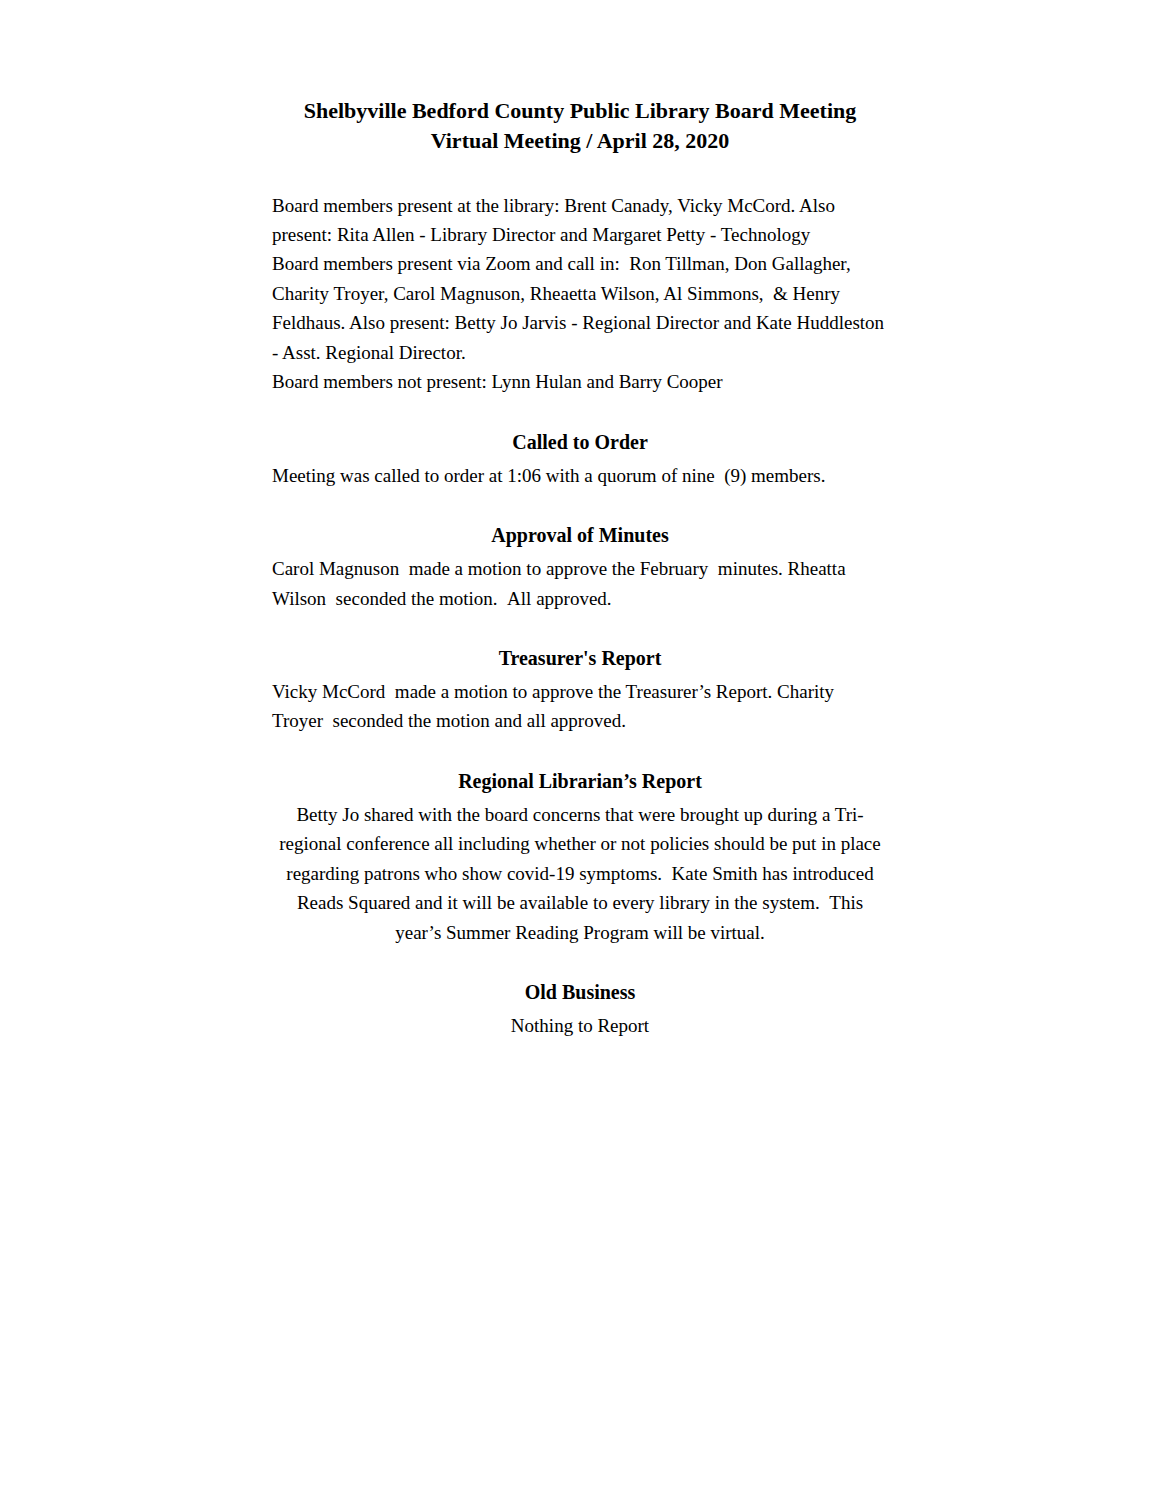Shelbyville Bedford County Public Library Board Meeting
Virtual Meeting / April 28, 2020
Board members present at the library: Brent Canady, Vicky McCord. Also present: Rita Allen - Library Director and Margaret Petty - Technology
Board members present via Zoom and call in: Ron Tillman, Don Gallagher, Charity Troyer, Carol Magnuson, Rheaetta Wilson, Al Simmons, & Henry Feldhaus. Also present: Betty Jo Jarvis - Regional Director and Kate Huddleston - Asst. Regional Director.
Board members not present: Lynn Hulan and Barry Cooper
Called to Order
Meeting was called to order at 1:06 with a quorum of nine (9) members.
Approval of Minutes
Carol Magnuson made a motion to approve the February minutes. Rheatta Wilson seconded the motion. All approved.
Treasurer's Report
Vicky McCord made a motion to approve the Treasurer’s Report. Charity Troyer seconded the motion and all approved.
Regional Librarian’s Report
Betty Jo shared with the board concerns that were brought up during a Tri-regional conference all including whether or not policies should be put in place regarding patrons who show covid-19 symptoms. Kate Smith has introduced Reads Squared and it will be available to every library in the system. This year’s Summer Reading Program will be virtual.
Old Business
Nothing to Report